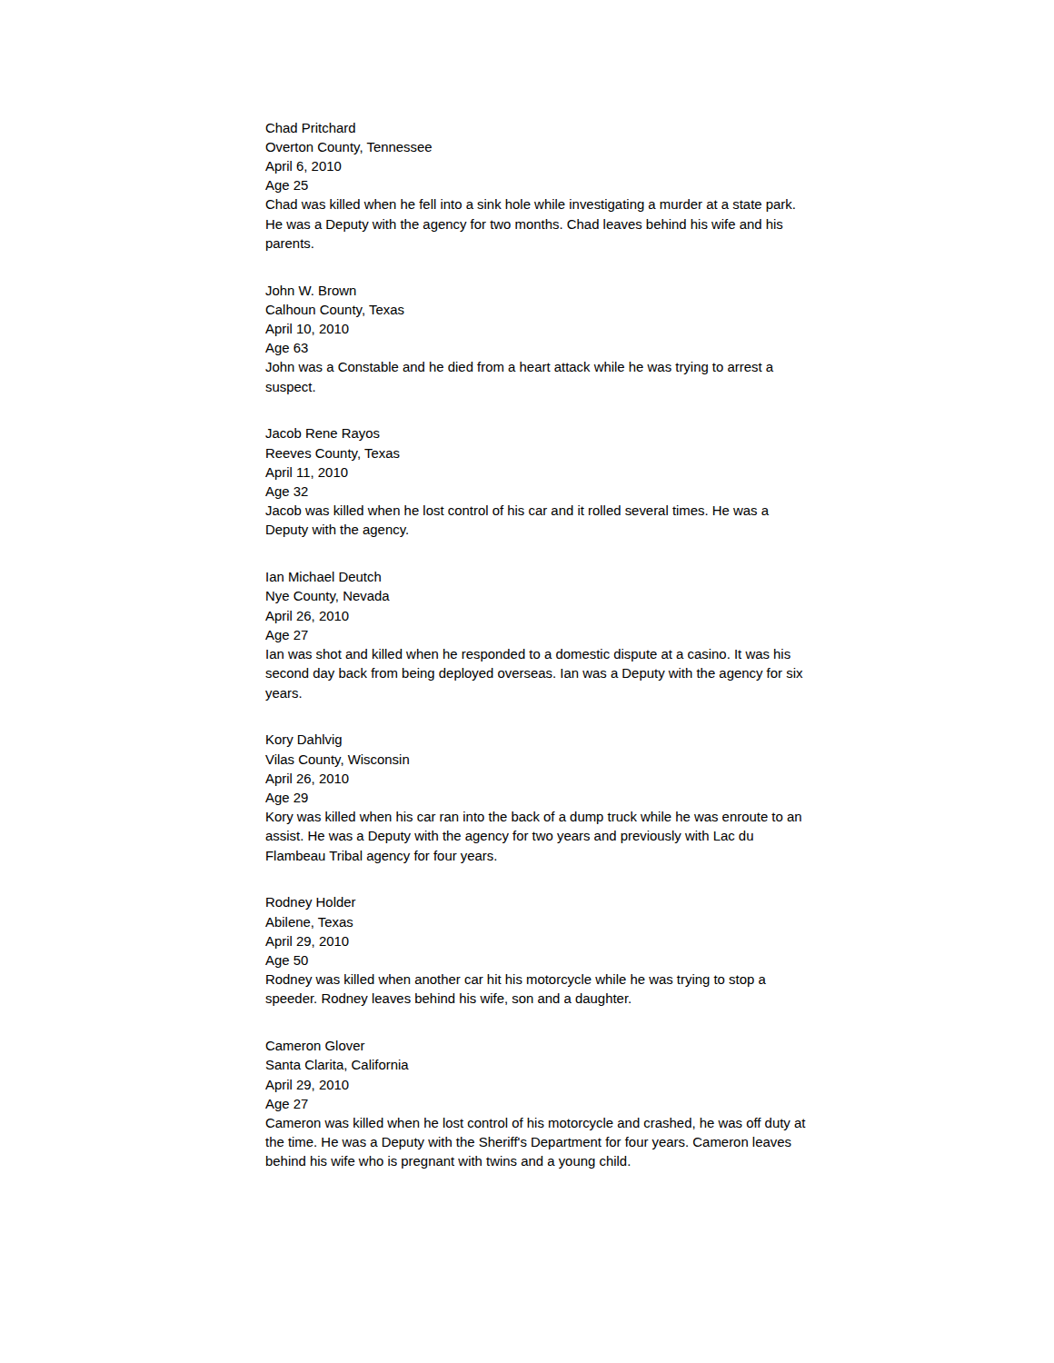Chad Pritchard
Overton County, Tennessee
April 6, 2010
Age 25
Chad was killed when he fell into a sink hole while investigating a murder at a state park. He was a Deputy with the agency for two months. Chad leaves behind his wife and his parents.
John W. Brown
Calhoun County, Texas
April 10, 2010
Age 63
John was a Constable and he died from a heart attack while he was trying to arrest a suspect.
Jacob Rene Rayos
Reeves County, Texas
April 11, 2010
Age 32
Jacob was killed when he lost control of his car and it rolled several times. He was a Deputy with the agency.
Ian Michael Deutch
Nye County, Nevada
April 26, 2010
Age 27
Ian was shot and killed when he responded to a domestic dispute at a casino. It was his second day back from being deployed overseas. Ian was a Deputy with the agency for six years.
Kory Dahlvig
Vilas County, Wisconsin
April 26, 2010
Age 29
Kory was killed when his car ran into the back of a dump truck while he was enroute to an assist. He was a Deputy with the agency for two years and previously with Lac du Flambeau Tribal agency for four years.
Rodney Holder
Abilene, Texas
April 29, 2010
Age 50
Rodney was killed when another car hit his motorcycle while he was trying to stop a speeder. Rodney leaves behind his wife, son and a daughter.
Cameron Glover
Santa Clarita, California
April 29, 2010
Age 27
Cameron was killed when he lost control of his motorcycle and crashed, he was off duty at the time. He was a Deputy with the Sheriff's Department for four years. Cameron leaves behind his wife who is pregnant with twins and a young child.